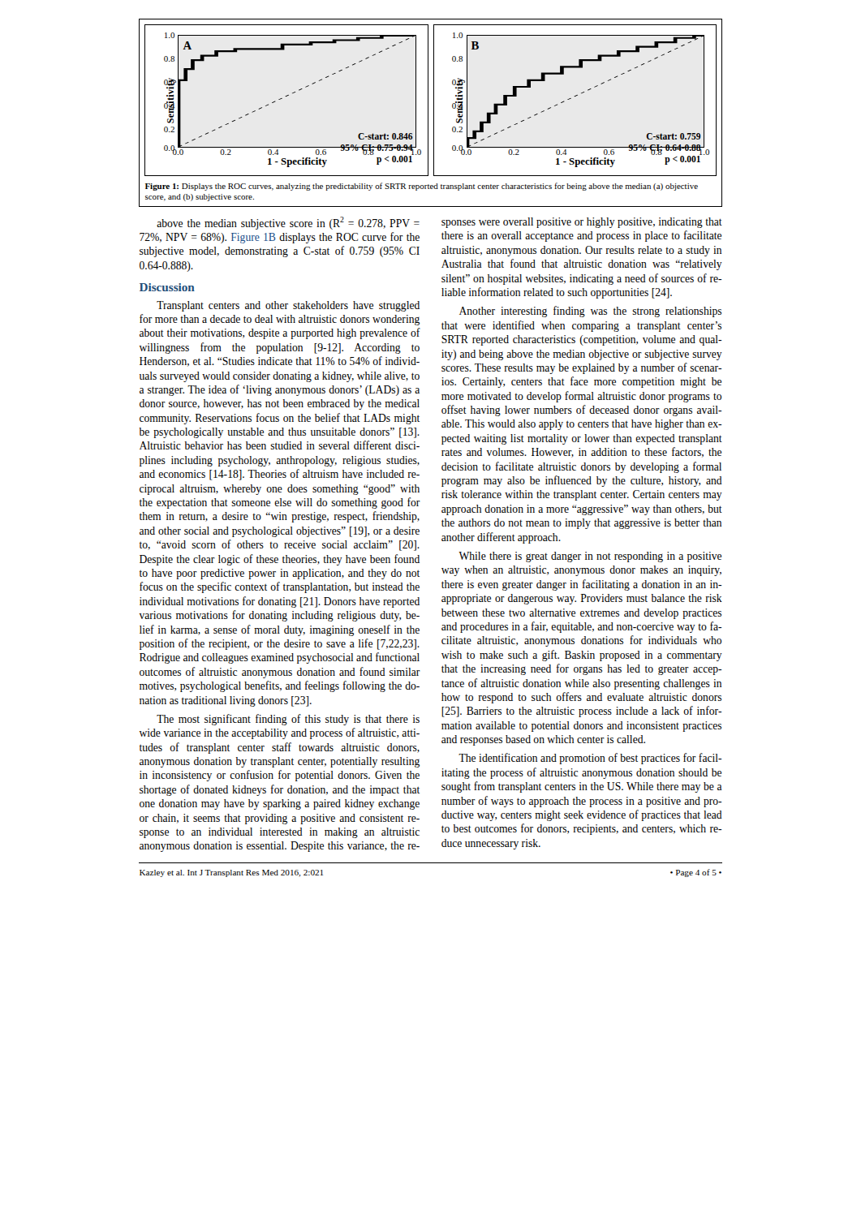Sensitivity
1.0
0.8
0.6
0.4
0.2
0.0
A
C-start: 0.846
95% CI: 0.75-0.94
p < 0.001
0.0
0.2
0.4
0.6
0.8
1.0
1 - Specificity
Sensitivity
1.0
0.8
0.6
0.4
0.2
0.0
B
C-start: 0.759
95% CI: 0.64-0.88
p < 0.001
0.0
0.2
0.4
0.6
0.8
1.0
1 - Specificity
Figure 1: Displays the ROC curves, analyzing the predictability of SRTR reported transplant center characteristics for being above the median (a) objective score, and (b) subjective score.
above the median subjective score in (R2 = 0.278, PPV = 72%, NPV = 68%). Figure 1B displays the ROC curve for the subjective model, demonstrating a C-stat of 0.759 (95% CI 0.64-0.888).
Discussion
Transplant centers and other stakeholders have struggled for more than a decade to deal with altruistic donors wondering about their motivations, despite a purported high prevalence of willingness from the population [9-12]. According to Henderson, et al. “Studies indicate that 11% to 54% of individuals surveyed would consider donating a kidney, while alive, to a stranger. The idea of ‘living anonymous donors’ (LADs) as a donor source, however, has not been embraced by the medical community. Reservations focus on the belief that LADs might be psychologically unstable and thus unsuitable donors” [13]. Altruistic behavior has been studied in several different disciplines including psychology, anthropology, religious studies, and economics [14-18]. Theories of altruism have included reciprocal altruism, whereby one does something “good” with the expectation that someone else will do something good for them in return, a desire to “win prestige, respect, friendship, and other social and psychological objectives” [19], or a desire to, “avoid scorn of others to receive social acclaim” [20]. Despite the clear logic of these theories, they have been found to have poor predictive power in application, and they do not focus on the specific context of transplantation, but instead the individual motivations for donating [21]. Donors have reported various motivations for donating including religious duty, belief in karma, a sense of moral duty, imagining oneself in the position of the recipient, or the desire to save a life [7,22,23]. Rodrigue and colleagues examined psychosocial and functional outcomes of altruistic anonymous donation and found similar motives, psychological benefits, and feelings following the donation as traditional living donors [23].
The most significant finding of this study is that there is wide variance in the acceptability and process of altruistic, attitudes of transplant center staff towards altruistic donors, anonymous donation by transplant center, potentially resulting in inconsistency or confusion for potential donors. Given the shortage of donated kidneys for donation, and the impact that one donation may have by sparking a paired kidney exchange or chain, it seems that providing a positive and consistent response to an individual interested in making an altruistic anonymous donation is essential. Despite this variance, the responses were overall positive or highly positive, indicating that there is an overall acceptance and process in place to facilitate altruistic, anonymous donation. Our results relate to a study in Australia that found that altruistic donation was “relatively silent” on hospital websites, indicating a need of sources of reliable information related to such opportunities [24].
Another interesting finding was the strong relationships that were identified when comparing a transplant center’s SRTR reported characteristics (competition, volume and quality) and being above the median objective or subjective survey scores. These results may be explained by a number of scenarios. Certainly, centers that face more competition might be more motivated to develop formal altruistic donor programs to offset having lower numbers of deceased donor organs available. This would also apply to centers that have higher than expected waiting list mortality or lower than expected transplant rates and volumes. However, in addition to these factors, the decision to facilitate altruistic donors by developing a formal program may also be influenced by the culture, history, and risk tolerance within the transplant center. Certain centers may approach donation in a more “aggressive” way than others, but the authors do not mean to imply that aggressive is better than another different approach.
While there is great danger in not responding in a positive way when an altruistic, anonymous donor makes an inquiry, there is even greater danger in facilitating a donation in an inappropriate or dangerous way. Providers must balance the risk between these two alternative extremes and develop practices and procedures in a fair, equitable, and non-coercive way to facilitate altruistic, anonymous donations for individuals who wish to make such a gift. Baskin proposed in a commentary that the increasing need for organs has led to greater acceptance of altruistic donation while also presenting challenges in how to respond to such offers and evaluate altruistic donors [25]. Barriers to the altruistic process include a lack of information available to potential donors and inconsistent practices and responses based on which center is called.
The identification and promotion of best practices for facilitating the process of altruistic anonymous donation should be sought from transplant centers in the US. While there may be a number of ways to approach the process in a positive and productive way, centers might seek evidence of practices that lead to best outcomes for donors, recipients, and centers, which reduce unnecessary risk.
Kazley et al. Int J Transplant Res Med 2016, 2:021
• Page 4 of 5 •